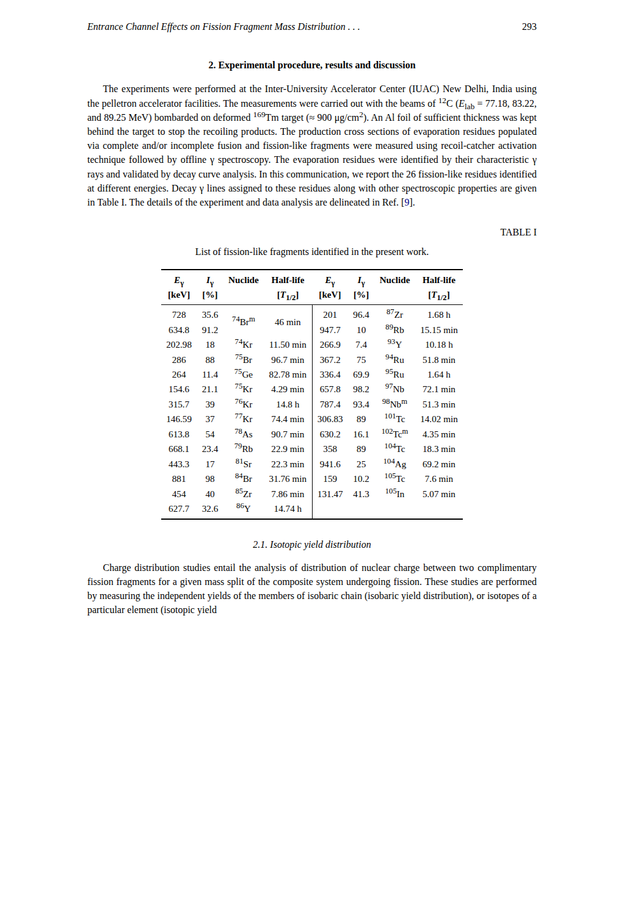Entrance Channel Effects on Fission Fragment Mass Distribution . . . 293
2. Experimental procedure, results and discussion
The experiments were performed at the Inter-University Accelerator Center (IUAC) New Delhi, India using the pelletron accelerator facilities. The measurements were carried out with the beams of 12C (Elab = 77.18, 83.22, and 89.25 MeV) bombarded on deformed 169Tm target (≈ 900 μg/cm2). An Al foil of sufficient thickness was kept behind the target to stop the recoiling products. The production cross sections of evaporation residues populated via complete and/or incomplete fusion and fission-like fragments were measured using recoil-catcher activation technique followed by offline γ spectroscopy. The evaporation residues were identified by their characteristic γ rays and validated by decay curve analysis. In this communication, we report the 26 fission-like residues identified at different energies. Decay γ lines assigned to these residues along with other spectroscopic properties are given in Table I. The details of the experiment and data analysis are delineated in Ref. [9].
TABLE I
List of fission-like fragments identified in the present work.
| E γ | I γ | Nuclide | Half-life | E γ | I γ | Nuclide | Half-life |
| --- | --- | --- | --- | --- | --- | --- | --- |
| [keV] | [%] | | [ T 1/2 ] | [keV] | [%] | | [ T 1/2 ] |
| 728 | 35.6 | 74 Br m | 46 min | 201 | 96.4 | 87 Zr | 1.68 h |
| 634.8 | 91.2 | 947.7 | 10 | 89 Rb | 15.15 min |
| 202.98 | 18 | 74 Kr | 11.50 min | 266.9 | 7.4 | 93 Y | 10.18 h |
| 286 | 88 | 75 Br | 96.7 min | 367.2 | 75 | 94 Ru | 51.8 min |
| 264 | 11.4 | 75 Ge | 82.78 min | 336.4 | 69.9 | 95 Ru | 1.64 h |
| 154.6 | 21.1 | 75 Kr | 4.29 min | 657.8 | 98.2 | 97 Nb | 72.1 min |
| 315.7 | 39 | 76 Kr | 14.8 h | 787.4 | 93.4 | 98 Nb m | 51.3 min |
| 146.59 | 37 | 77 Kr | 74.4 min | 306.83 | 89 | 101 Tc | 14.02 min |
| 613.8 | 54 | 78 As | 90.7 min | 630.2 | 16.1 | 102 Tc m | 4.35 min |
| 668.1 | 23.4 | 79 Rb | 22.9 min | 358 | 89 | 104 Tc | 18.3 min |
| 443.3 | 17 | 81 Sr | 22.3 min | 941.6 | 25 | 104 Ag | 69.2 min |
| 881 | 98 | 84 Br | 31.76 min | 159 | 10.2 | 105 Tc | 7.6 min |
| 454 | 40 | 85 Zr | 7.86 min | 131.47 | 41.3 | 105 In | 5.07 min |
| 627.7 | 32.6 | 86 Y | 14.74 h | | | | |
2.1. Isotopic yield distribution
Charge distribution studies entail the analysis of distribution of nuclear charge between two complimentary fission fragments for a given mass split of the composite system undergoing fission. These studies are performed by measuring the independent yields of the members of isobaric chain (isobaric yield distribution), or isotopes of a particular element (isotopic yield